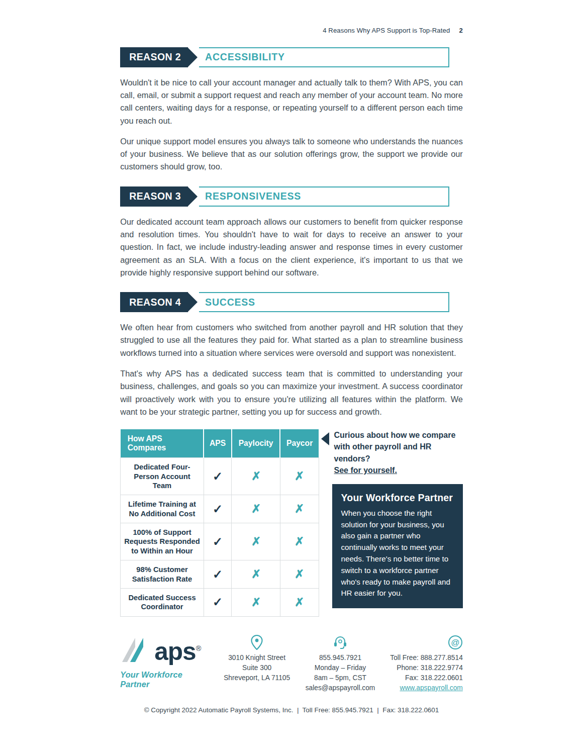4 Reasons Why APS Support is Top-Rated 2
REASON 2
ACCESSIBILITY
Wouldn't it be nice to call your account manager and actually talk to them? With APS, you can call, email, or submit a support request and reach any member of your account team. No more call centers, waiting days for a response, or repeating yourself to a different person each time you reach out.
Our unique support model ensures you always talk to someone who understands the nuances of your business. We believe that as our solution offerings grow, the support we provide our customers should grow, too.
REASON 3
RESPONSIVENESS
Our dedicated account team approach allows our customers to benefit from quicker response and resolution times. You shouldn't have to wait for days to receive an answer to your question. In fact, we include industry-leading answer and response times in every customer agreement as an SLA. With a focus on the client experience, it's important to us that we provide highly responsive support behind our software.
REASON 4
SUCCESS
We often hear from customers who switched from another payroll and HR solution that they struggled to use all the features they paid for. What started as a plan to streamline business workflows turned into a situation where services were oversold and support was nonexistent.
That's why APS has a dedicated success team that is committed to understanding your business, challenges, and goals so you can maximize your investment. A success coordinator will proactively work with you to ensure you're utilizing all features within the platform. We want to be your strategic partner, setting you up for success and growth.
| How APS Compares | APS | Paylocity | Paycor |
| --- | --- | --- | --- |
| Dedicated Four- Person Account Team | ✓ | ✗ | ✗ |
| Lifetime Training at No Additional Cost | ✓ | ✗ | ✗ |
| 100% of Support Requests Responded to Within an Hour | ✓ | ✗ | ✗ |
| 98% Customer Satisfaction Rate | ✓ | ✗ | ✗ |
| Dedicated Success Coordinator | ✓ | ✗ | ✗ |
Curious about how we compare with other payroll and HR vendors?
See for yourself.
Your Workforce Partner
When you choose the right solution for your business, you also gain a partner who continually works to meet your needs. There's no better time to switch to a workforce partner who's ready to make payroll and HR easier for you.
aps®
Your Workforce Partner
3010 Knight Street
Suite 300
Shreveport, LA 71105
855.945.7921
Monday – Friday
8am – 5pm, CST
sales@apspayroll.com
@ Toll Free: 888.277.8514
Phone: 318.222.9774
Fax: 318.222.0601
www.apspayroll.com
© Copyright 2022 Automatic Payroll Systems, Inc. | Toll Free: 855.945.7921 | Fax: 318.222.0601